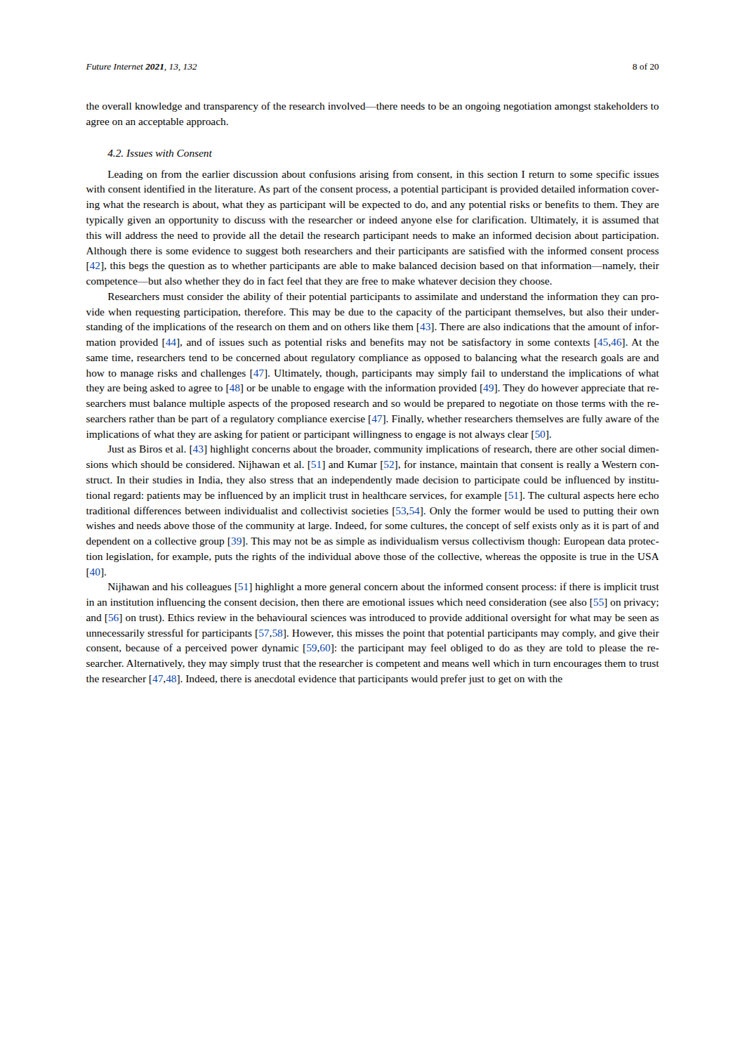Future Internet 2021, 13, 132 8 of 20
the overall knowledge and transparency of the research involved—there needs to be an ongoing negotiation amongst stakeholders to agree on an acceptable approach.
4.2. Issues with Consent
Leading on from the earlier discussion about confusions arising from consent, in this section I return to some specific issues with consent identified in the literature. As part of the consent process, a potential participant is provided detailed information covering what the research is about, what they as participant will be expected to do, and any potential risks or benefits to them. They are typically given an opportunity to discuss with the researcher or indeed anyone else for clarification. Ultimately, it is assumed that this will address the need to provide all the detail the research participant needs to make an informed decision about participation. Although there is some evidence to suggest both researchers and their participants are satisfied with the informed consent process [42], this begs the question as to whether participants are able to make balanced decision based on that information—namely, their competence—but also whether they do in fact feel that they are free to make whatever decision they choose.
Researchers must consider the ability of their potential participants to assimilate and understand the information they can provide when requesting participation, therefore. This may be due to the capacity of the participant themselves, but also their understanding of the implications of the research on them and on others like them [43]. There are also indications that the amount of information provided [44], and of issues such as potential risks and benefits may not be satisfactory in some contexts [45,46]. At the same time, researchers tend to be concerned about regulatory compliance as opposed to balancing what the research goals are and how to manage risks and challenges [47]. Ultimately, though, participants may simply fail to understand the implications of what they are being asked to agree to [48] or be unable to engage with the information provided [49]. They do however appreciate that researchers must balance multiple aspects of the proposed research and so would be prepared to negotiate on those terms with the researchers rather than be part of a regulatory compliance exercise [47]. Finally, whether researchers themselves are fully aware of the implications of what they are asking for patient or participant willingness to engage is not always clear [50].
Just as Biros et al. [43] highlight concerns about the broader, community implications of research, there are other social dimensions which should be considered. Nijhawan et al. [51] and Kumar [52], for instance, maintain that consent is really a Western construct. In their studies in India, they also stress that an independently made decision to participate could be influenced by institutional regard: patients may be influenced by an implicit trust in healthcare services, for example [51]. The cultural aspects here echo traditional differences between individualist and collectivist societies [53,54]. Only the former would be used to putting their own wishes and needs above those of the community at large. Indeed, for some cultures, the concept of self exists only as it is part of and dependent on a collective group [39]. This may not be as simple as individualism versus collectivism though: European data protection legislation, for example, puts the rights of the individual above those of the collective, whereas the opposite is true in the USA [40].
Nijhawan and his colleagues [51] highlight a more general concern about the informed consent process: if there is implicit trust in an institution influencing the consent decision, then there are emotional issues which need consideration (see also [55] on privacy; and [56] on trust). Ethics review in the behavioural sciences was introduced to provide additional oversight for what may be seen as unnecessarily stressful for participants [57,58]. However, this misses the point that potential participants may comply, and give their consent, because of a perceived power dynamic [59,60]: the participant may feel obliged to do as they are told to please the researcher. Alternatively, they may simply trust that the researcher is competent and means well which in turn encourages them to trust the researcher [47,48]. Indeed, there is anecdotal evidence that participants would prefer just to get on with the